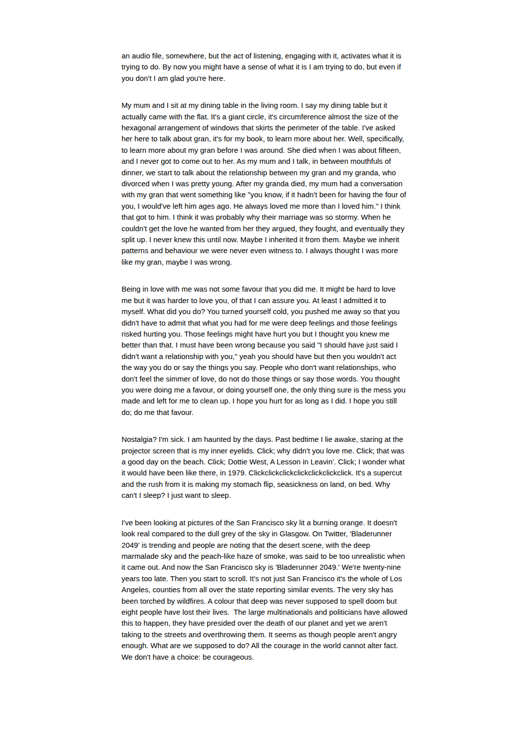an audio file, somewhere, but the act of listening, engaging with it, activates what it is trying to do. By now you might have a sense of what it is I am trying to do, but even if you don't I am glad you're here.
My mum and I sit at my dining table in the living room. I say my dining table but it actually came with the flat. It's a giant circle, it's circumference almost the size of the hexagonal arrangement of windows that skirts the perimeter of the table. I've asked her here to talk about gran, it's for my book, to learn more about her. Well, specifically, to learn more about my gran before I was around. She died when I was about fifteen, and I never got to come out to her. As my mum and I talk, in between mouthfuls of dinner, we start to talk about the relationship between my gran and my granda, who divorced when I was pretty young. After my granda died, my mum had a conversation with my gran that went something like "you know, if it hadn't been for having the four of you, I would've left him ages ago. He always loved me more than I loved him." I think that got to him. I think it was probably why their marriage was so stormy. When he couldn't get the love he wanted from her they argued, they fought, and eventually they split up. I never knew this until now. Maybe I inherited it from them. Maybe we inherit patterns and behaviour we were never even witness to. I always thought I was more like my gran, maybe I was wrong.
Being in love with me was not some favour that you did me. It might be hard to love me but it was harder to love you, of that I can assure you. At least I admitted it to myself. What did you do? You turned yourself cold, you pushed me away so that you didn't have to admit that what you had for me were deep feelings and those feelings risked hurting you. Those feelings might have hurt you but I thought you knew me better than that. I must have been wrong because you said "I should have just said I didn't want a relationship with you," yeah you should have but then you wouldn't act the way you do or say the things you say. People who don't want relationships, who don't feel the simmer of love, do not do those things or say those words. You thought you were doing me a favour, or doing yourself one, the only thing sure is the mess you made and left for me to clean up. I hope you hurt for as long as I did. I hope you still do; do me that favour.
Nostalgia? I'm sick. I am haunted by the days. Past bedtime I lie awake, staring at the projector screen that is my inner eyelids. Click; why didn't you love me. Click; that was a good day on the beach. Click; Dottie West, A Lesson in Leavin'. Click; I wonder what it would have been like there, in 1979. Clickclickclickclickclickclickclick. It's a supercut and the rush from it is making my stomach flip, seasickness on land, on bed. Why can't I sleep? I just want to sleep.
I've been looking at pictures of the San Francisco sky lit a burning orange. It doesn't look real compared to the dull grey of the sky in Glasgow. On Twitter, 'Bladerunner 2049' is trending and people are noting that the desert scene, with the deep marmalade sky and the peach-like haze of smoke, was said to be too unrealistic when it came out. And now the San Francisco sky is 'Bladerunner 2049.' We're twenty-nine years too late. Then you start to scroll. It's not just San Francisco it's the whole of Los Angeles, counties from all over the state reporting similar events. The very sky has been torched by wildfires. A colour that deep was never supposed to spell doom but eight people have lost their lives. The large multinationals and politicians have allowed this to happen, they have presided over the death of our planet and yet we aren't taking to the streets and overthrowing them. It seems as though people aren't angry enough. What are we supposed to do? All the courage in the world cannot alter fact. We don't have a choice: be courageous.